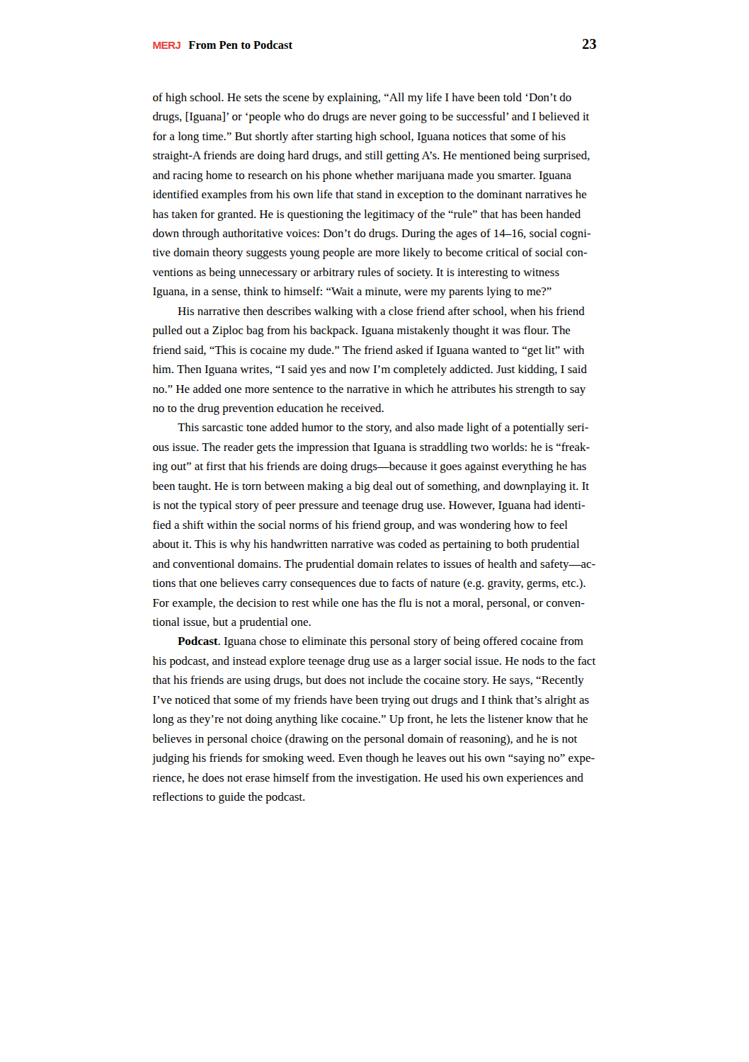MERJ From Pen to Podcast 23
of high school. He sets the scene by explaining, “All my life I have been told ‘Don’t do drugs, [Iguana]’ or ‘people who do drugs are never going to be successful’ and I believed it for a long time.” But shortly after starting high school, Iguana notices that some of his straight-A friends are doing hard drugs, and still getting A’s. He mentioned being surprised, and racing home to research on his phone whether marijuana made you smarter. Iguana identified examples from his own life that stand in exception to the dominant narratives he has taken for granted. He is questioning the legitimacy of the “rule” that has been handed down through authoritative voices: Don’t do drugs. During the ages of 14–16, social cognitive domain theory suggests young people are more likely to become critical of social conventions as being unnecessary or arbitrary rules of society. It is interesting to witness Iguana, in a sense, think to himself: “Wait a minute, were my parents lying to me?”
His narrative then describes walking with a close friend after school, when his friend pulled out a Ziploc bag from his backpack. Iguana mistakenly thought it was flour. The friend said, “This is cocaine my dude.” The friend asked if Iguana wanted to “get lit” with him. Then Iguana writes, “I said yes and now I’m completely addicted. Just kidding, I said no.” He added one more sentence to the narrative in which he attributes his strength to say no to the drug prevention education he received.
This sarcastic tone added humor to the story, and also made light of a potentially serious issue. The reader gets the impression that Iguana is straddling two worlds: he is “freaking out” at first that his friends are doing drugs—because it goes against everything he has been taught. He is torn between making a big deal out of something, and downplaying it. It is not the typical story of peer pressure and teenage drug use. However, Iguana had identified a shift within the social norms of his friend group, and was wondering how to feel about it. This is why his handwritten narrative was coded as pertaining to both prudential and conventional domains. The prudential domain relates to issues of health and safety—actions that one believes carry consequences due to facts of nature (e.g. gravity, germs, etc.). For example, the decision to rest while one has the flu is not a moral, personal, or conventional issue, but a prudential one.
Podcast. Iguana chose to eliminate this personal story of being offered cocaine from his podcast, and instead explore teenage drug use as a larger social issue. He nods to the fact that his friends are using drugs, but does not include the cocaine story. He says, “Recently I’ve noticed that some of my friends have been trying out drugs and I think that’s alright as long as they’re not doing anything like cocaine.” Up front, he lets the listener know that he believes in personal choice (drawing on the personal domain of reasoning), and he is not judging his friends for smoking weed. Even though he leaves out his own “saying no” experience, he does not erase himself from the investigation. He used his own experiences and reflections to guide the podcast.